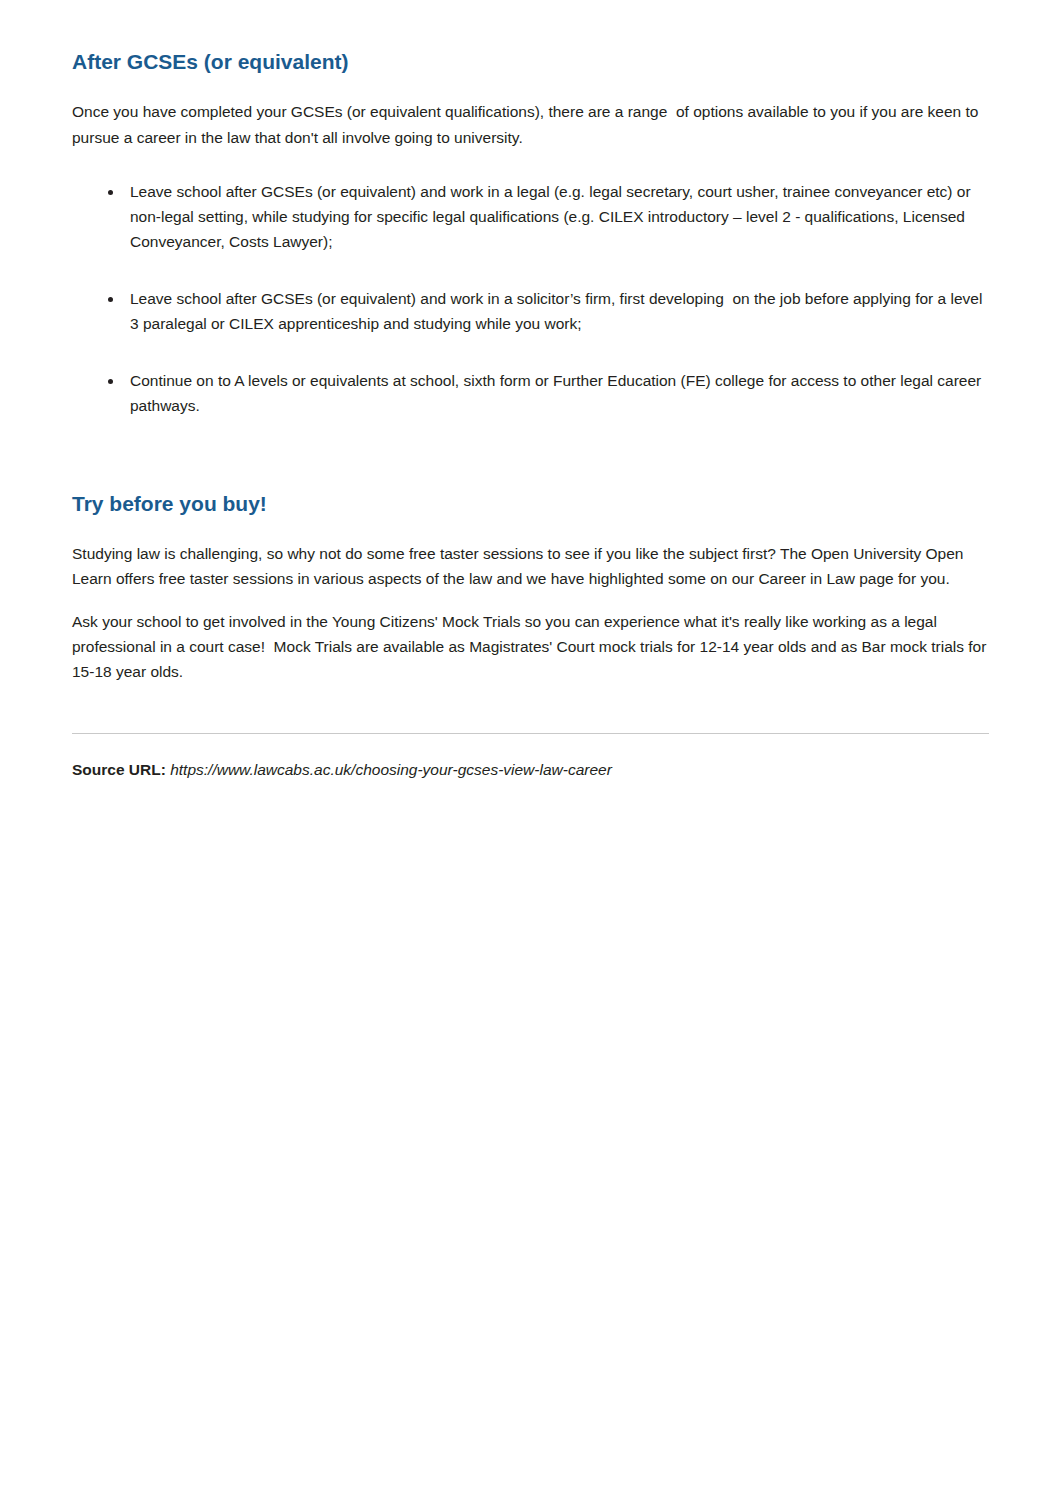After GCSEs (or equivalent)
Once you have completed your GCSEs (or equivalent qualifications), there are a range of options available to you if you are keen to pursue a career in the law that don't all involve going to university.
Leave school after GCSEs (or equivalent) and work in a legal (e.g. legal secretary, court usher, trainee conveyancer etc) or non-legal setting, while studying for specific legal qualifications (e.g. CILEX introductory – level 2 - qualifications, Licensed Conveyancer, Costs Lawyer);
Leave school after GCSEs (or equivalent) and work in a solicitor’s firm, first developing on the job before applying for a level 3 paralegal or CILEX apprenticeship and studying while you work;
Continue on to A levels or equivalents at school, sixth form or Further Education (FE) college for access to other legal career pathways.
Try before you buy!
Studying law is challenging, so why not do some free taster sessions to see if you like the subject first? The Open University Open Learn offers free taster sessions in various aspects of the law and we have highlighted some on our Career in Law page for you.
Ask your school to get involved in the Young Citizens' Mock Trials so you can experience what it's really like working as a legal professional in a court case! Mock Trials are available as Magistrates' Court mock trials for 12-14 year olds and as Bar mock trials for 15-18 year olds.
Source URL: https://www.lawcabs.ac.uk/choosing-your-gcses-view-law-career